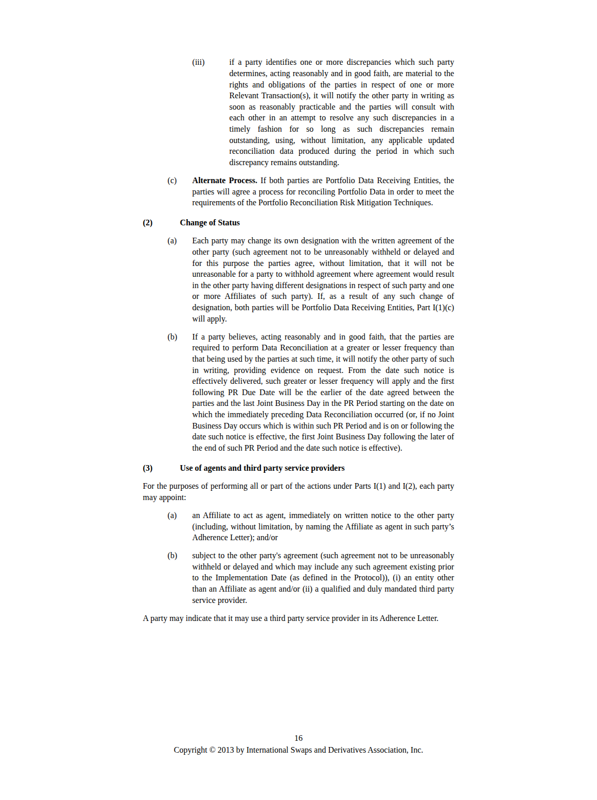(iii) if a party identifies one or more discrepancies which such party determines, acting reasonably and in good faith, are material to the rights and obligations of the parties in respect of one or more Relevant Transaction(s), it will notify the other party in writing as soon as reasonably practicable and the parties will consult with each other in an attempt to resolve any such discrepancies in a timely fashion for so long as such discrepancies remain outstanding, using, without limitation, any applicable updated reconciliation data produced during the period in which such discrepancy remains outstanding.
(c) Alternate Process. If both parties are Portfolio Data Receiving Entities, the parties will agree a process for reconciling Portfolio Data in order to meet the requirements of the Portfolio Reconciliation Risk Mitigation Techniques.
(2) Change of Status
(a) Each party may change its own designation with the written agreement of the other party (such agreement not to be unreasonably withheld or delayed and for this purpose the parties agree, without limitation, that it will not be unreasonable for a party to withhold agreement where agreement would result in the other party having different designations in respect of such party and one or more Affiliates of such party). If, as a result of any such change of designation, both parties will be Portfolio Data Receiving Entities, Part I(1)(c) will apply.
(b) If a party believes, acting reasonably and in good faith, that the parties are required to perform Data Reconciliation at a greater or lesser frequency than that being used by the parties at such time, it will notify the other party of such in writing, providing evidence on request. From the date such notice is effectively delivered, such greater or lesser frequency will apply and the first following PR Due Date will be the earlier of the date agreed between the parties and the last Joint Business Day in the PR Period starting on the date on which the immediately preceding Data Reconciliation occurred (or, if no Joint Business Day occurs which is within such PR Period and is on or following the date such notice is effective, the first Joint Business Day following the later of the end of such PR Period and the date such notice is effective).
(3) Use of agents and third party service providers
For the purposes of performing all or part of the actions under Parts I(1) and I(2), each party may appoint:
(a) an Affiliate to act as agent, immediately on written notice to the other party (including, without limitation, by naming the Affiliate as agent in such party’s Adherence Letter); and/or
(b) subject to the other party's agreement (such agreement not to be unreasonably withheld or delayed and which may include any such agreement existing prior to the Implementation Date (as defined in the Protocol)), (i) an entity other than an Affiliate as agent and/or (ii) a qualified and duly mandated third party service provider.
A party may indicate that it may use a third party service provider in its Adherence Letter.
16
Copyright © 2013 by International Swaps and Derivatives Association, Inc.